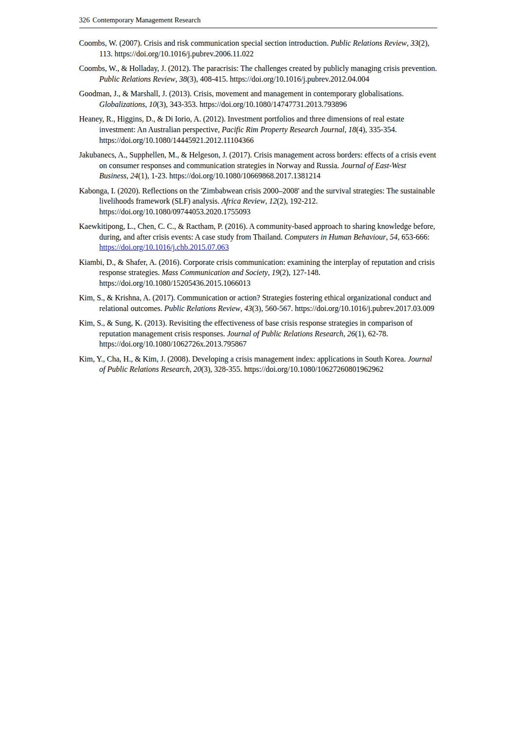326 Contemporary Management Research
Coombs, W. (2007). Crisis and risk communication special section introduction. Public Relations Review, 33(2), 113. https://doi.org/10.1016/j.pubrev.2006.11.022
Coombs, W., & Holladay, J. (2012). The paracrisis: The challenges created by publicly managing crisis prevention. Public Relations Review, 38(3), 408-415. https://doi.org/10.1016/j.pubrev.2012.04.004
Goodman, J., & Marshall, J. (2013). Crisis, movement and management in contemporary globalisations. Globalizations, 10(3), 343-353. https://doi.org/10.1080/14747731.2013.793896
Heaney, R., Higgins, D., & Di Iorio, A. (2012). Investment portfolios and three dimensions of real estate investment: An Australian perspective, Pacific Rim Property Research Journal, 18(4), 335-354. https://doi.org/10.1080/14445921.2012.11104366
Jakubanecs, A., Supphellen, M., & Helgeson, J. (2017). Crisis management across borders: effects of a crisis event on consumer responses and communication strategies in Norway and Russia. Journal of East-West Business, 24(1), 1-23. https://doi.org/10.1080/10669868.2017.1381214
Kabonga, I. (2020). Reflections on the 'Zimbabwean crisis 2000–2008' and the survival strategies: The sustainable livelihoods framework (SLF) analysis. Africa Review, 12(2), 192-212. https://doi.org/10.1080/09744053.2020.1755093
Kaewkitipong, L., Chen, C. C., & Ractham, P. (2016). A community-based approach to sharing knowledge before, during, and after crisis events: A case study from Thailand. Computers in Human Behaviour, 54, 653-666: https://doi.org/10.1016/j.chb.2015.07.063
Kiambi, D., & Shafer, A. (2016). Corporate crisis communication: examining the interplay of reputation and crisis response strategies. Mass Communication and Society, 19(2), 127-148. https://doi.org/10.1080/15205436.2015.1066013
Kim, S., & Krishna, A. (2017). Communication or action? Strategies fostering ethical organizational conduct and relational outcomes. Public Relations Review, 43(3), 560-567. https://doi.org/10.1016/j.pubrev.2017.03.009
Kim, S., & Sung, K. (2013). Revisiting the effectiveness of base crisis response strategies in comparison of reputation management crisis responses. Journal of Public Relations Research, 26(1), 62-78. https://doi.org/10.1080/1062726x.2013.795867
Kim, Y., Cha, H., & Kim, J. (2008). Developing a crisis management index: applications in South Korea. Journal of Public Relations Research, 20(3), 328-355. https://doi.org/10.1080/10627260801962962